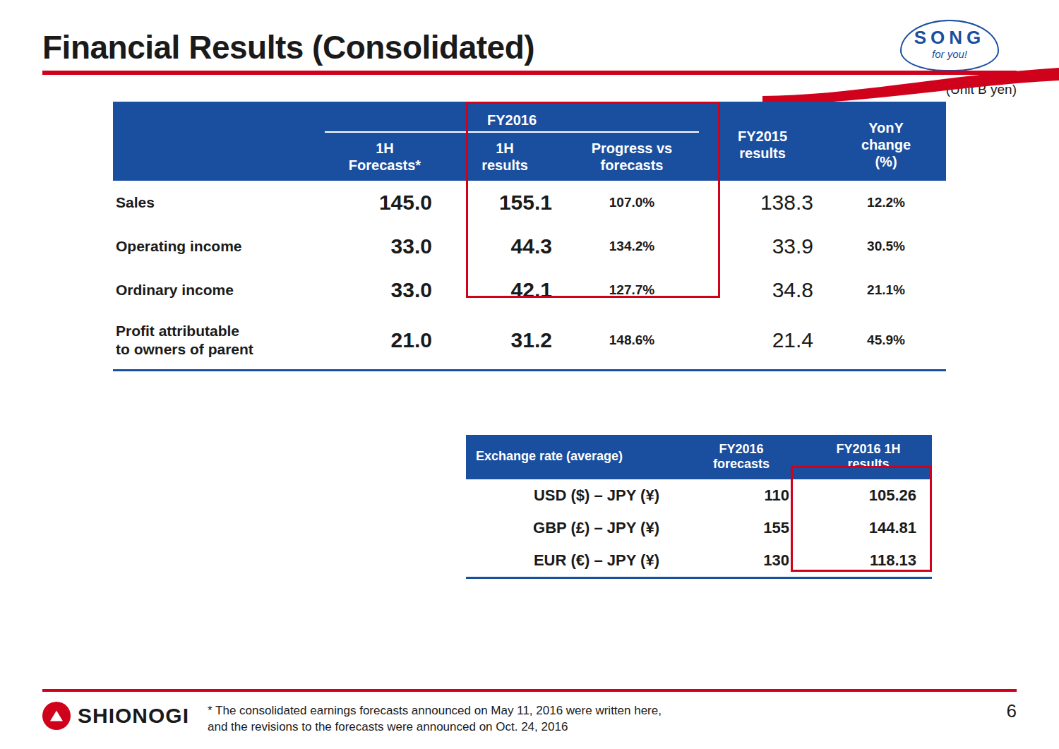SONG
for you!
Financial Results (Consolidated)
(Unit B yen)
| | FY2016 | FY2015 results | YonY change (%) |
| --- | --- | --- | --- |
| 1H Forecasts* | 1H results | Progress vs forecasts |
| Sales | 145.0 | 155.1 | 107.0% | 138.3 | 12.2% |
| Operating income | 33.0 | 44.3 | 134.2% | 33.9 | 30.5% |
| Ordinary income | 33.0 | 42.1 | 127.7% | 34.8 | 21.1% |
| Profit attributable to owners of parent | 21.0 | 31.2 | 148.6% | 21.4 | 45.9% |
| Exchange rate (average) | FY2016 forecasts | FY2016 1H results |
| --- | --- | --- |
| USD ($) – JPY (¥) | 110 | 105.26 |
| GBP (£) – JPY (¥) | 155 | 144.81 |
| EUR (€) – JPY (¥) | 130 | 118.13 |
SHIONOGI
* The consolidated earnings forecasts announced on May 11, 2016 were written here,
and the revisions to the forecasts were announced on Oct. 24, 2016
6